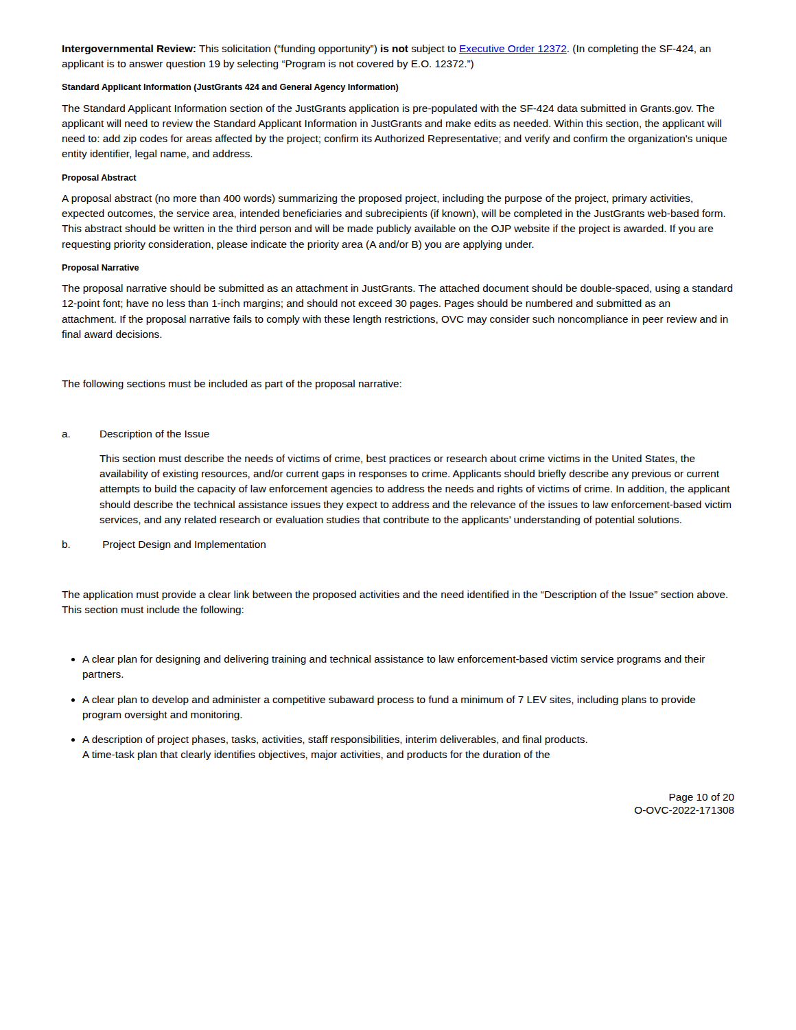Intergovernmental Review: This solicitation (“funding opportunity”) is not subject to Executive Order 12372. (In completing the SF-424, an applicant is to answer question 19 by selecting “Program is not covered by E.O. 12372.”)
Standard Applicant Information (JustGrants 424 and General Agency Information)
The Standard Applicant Information section of the JustGrants application is pre-populated with the SF-424 data submitted in Grants.gov. The applicant will need to review the Standard Applicant Information in JustGrants and make edits as needed. Within this section, the applicant will need to: add zip codes for areas affected by the project; confirm its Authorized Representative; and verify and confirm the organization's unique entity identifier, legal name, and address.
Proposal Abstract
A proposal abstract (no more than 400 words) summarizing the proposed project, including the purpose of the project, primary activities, expected outcomes, the service area, intended beneficiaries and subrecipients (if known), will be completed in the JustGrants web-based form. This abstract should be written in the third person and will be made publicly available on the OJP website if the project is awarded. If you are requesting priority consideration, please indicate the priority area (A and/or B) you are applying under.
Proposal Narrative
The proposal narrative should be submitted as an attachment in JustGrants. The attached document should be double-spaced, using a standard 12-point font; have no less than 1-inch margins; and should not exceed 30 pages. Pages should be numbered and submitted as an attachment. If the proposal narrative fails to comply with these length restrictions, OVC may consider such noncompliance in peer review and in final award decisions.
The following sections must be included as part of the proposal narrative:
a.
Description of the Issue
This section must describe the needs of victims of crime, best practices or research about crime victims in the United States, the availability of existing resources, and/or current gaps in responses to crime. Applicants should briefly describe any previous or current attempts to build the capacity of law enforcement agencies to address the needs and rights of victims of crime. In addition, the applicant should describe the technical assistance issues they expect to address and the relevance of the issues to law enforcement-based victim services, and any related research or evaluation studies that contribute to the applicants’ understanding of potential solutions.
b.
Project Design and Implementation
The application must provide a clear link between the proposed activities and the need identified in the “Description of the Issue” section above. This section must include the following:
A clear plan for designing and delivering training and technical assistance to law enforcement-based victim service programs and their partners.
A clear plan to develop and administer a competitive subaward process to fund a minimum of 7 LEV sites, including plans to provide program oversight and monitoring.
A description of project phases, tasks, activities, staff responsibilities, interim deliverables, and final products.
A time-task plan that clearly identifies objectives, major activities, and products for the duration of the
Page 10 of 20
O-OVC-2022-171308